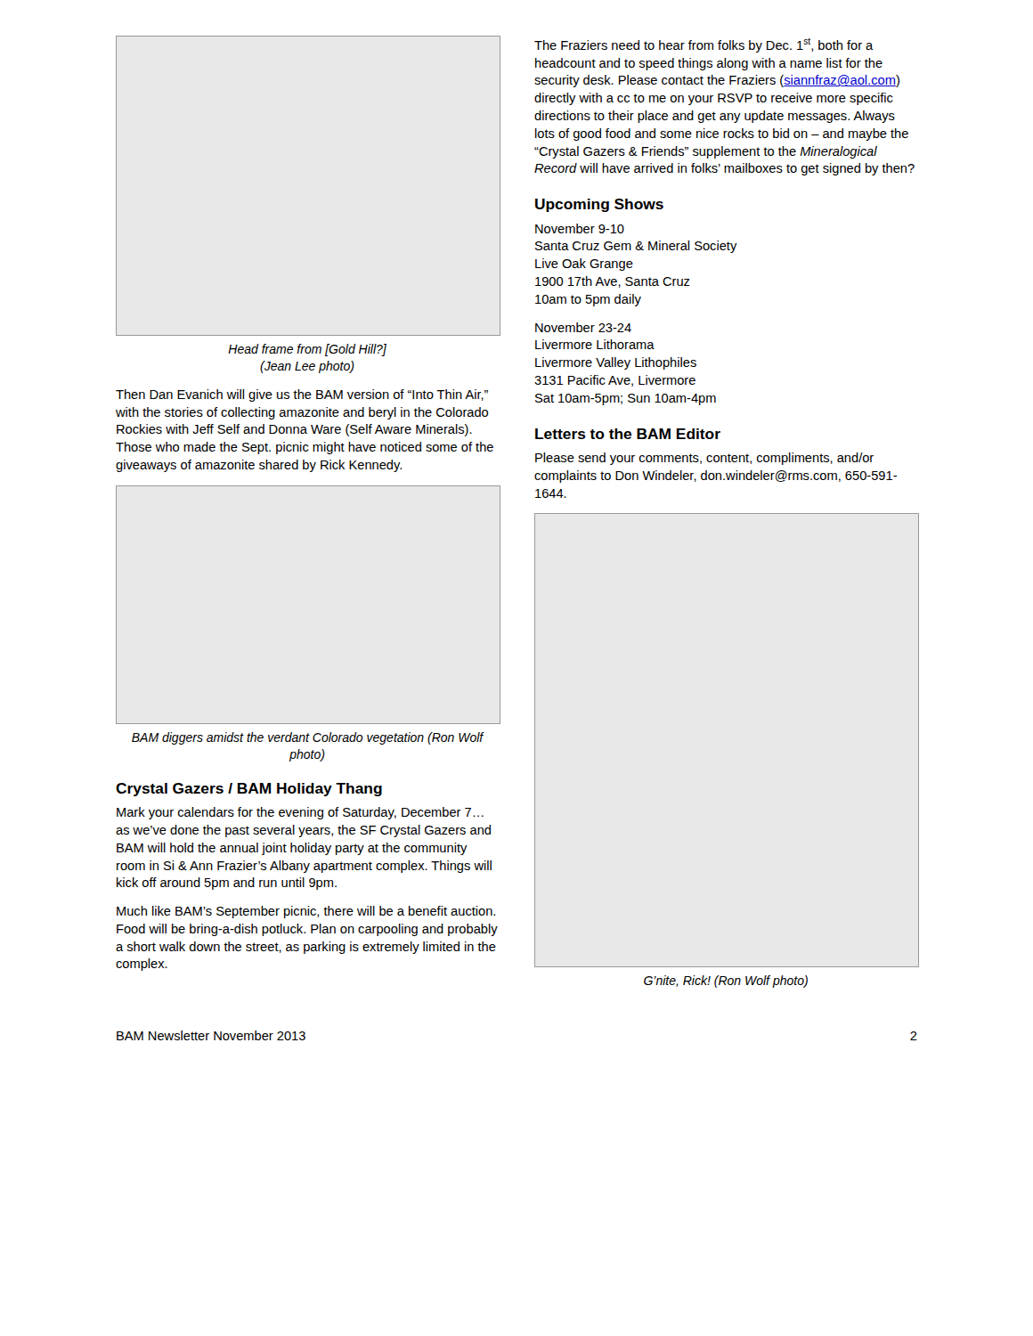Head frame from [Gold Hill?]
(Jean Lee photo)
Then Dan Evanich will give us the BAM version of “Into Thin Air,” with the stories of collecting amazonite and beryl in the Colorado Rockies with Jeff Self and Donna Ware (Self Aware Minerals). Those who made the Sept. picnic might have noticed some of the giveaways of amazonite shared by Rick Kennedy.
BAM diggers amidst the verdant Colorado vegetation (Ron Wolf photo)
Crystal Gazers / BAM Holiday Thang
Mark your calendars for the evening of Saturday, December 7… as we’ve done the past several years, the SF Crystal Gazers and BAM will hold the annual joint holiday party at the community room in Si & Ann Frazier’s Albany apartment complex. Things will kick off around 5pm and run until 9pm.
Much like BAM’s September picnic, there will be a benefit auction. Food will be bring-a-dish potluck. Plan on carpooling and probably a short walk down the street, as parking is extremely limited in the complex.
The Fraziers need to hear from folks by Dec. 1st, both for a headcount and to speed things along with a name list for the security desk. Please contact the Fraziers (siannfraz@aol.com) directly with a cc to me on your RSVP to receive more specific directions to their place and get any update messages. Always lots of good food and some nice rocks to bid on – and maybe the “Crystal Gazers & Friends” supplement to the Mineralogical Record will have arrived in folks’ mailboxes to get signed by then?
Upcoming Shows
November 9-10
Santa Cruz Gem & Mineral Society
Live Oak Grange
1900 17th Ave, Santa Cruz
10am to 5pm daily
November 23-24
Livermore Lithorama
Livermore Valley Lithophiles
3131 Pacific Ave, Livermore
Sat 10am-5pm; Sun 10am-4pm
Letters to the BAM Editor
Please send your comments, content, compliments, and/or complaints to Don Windeler, don.windeler@rms.com, 650-591-1644.
G’nite, Rick! (Ron Wolf photo)
BAM Newsletter November 2013 2